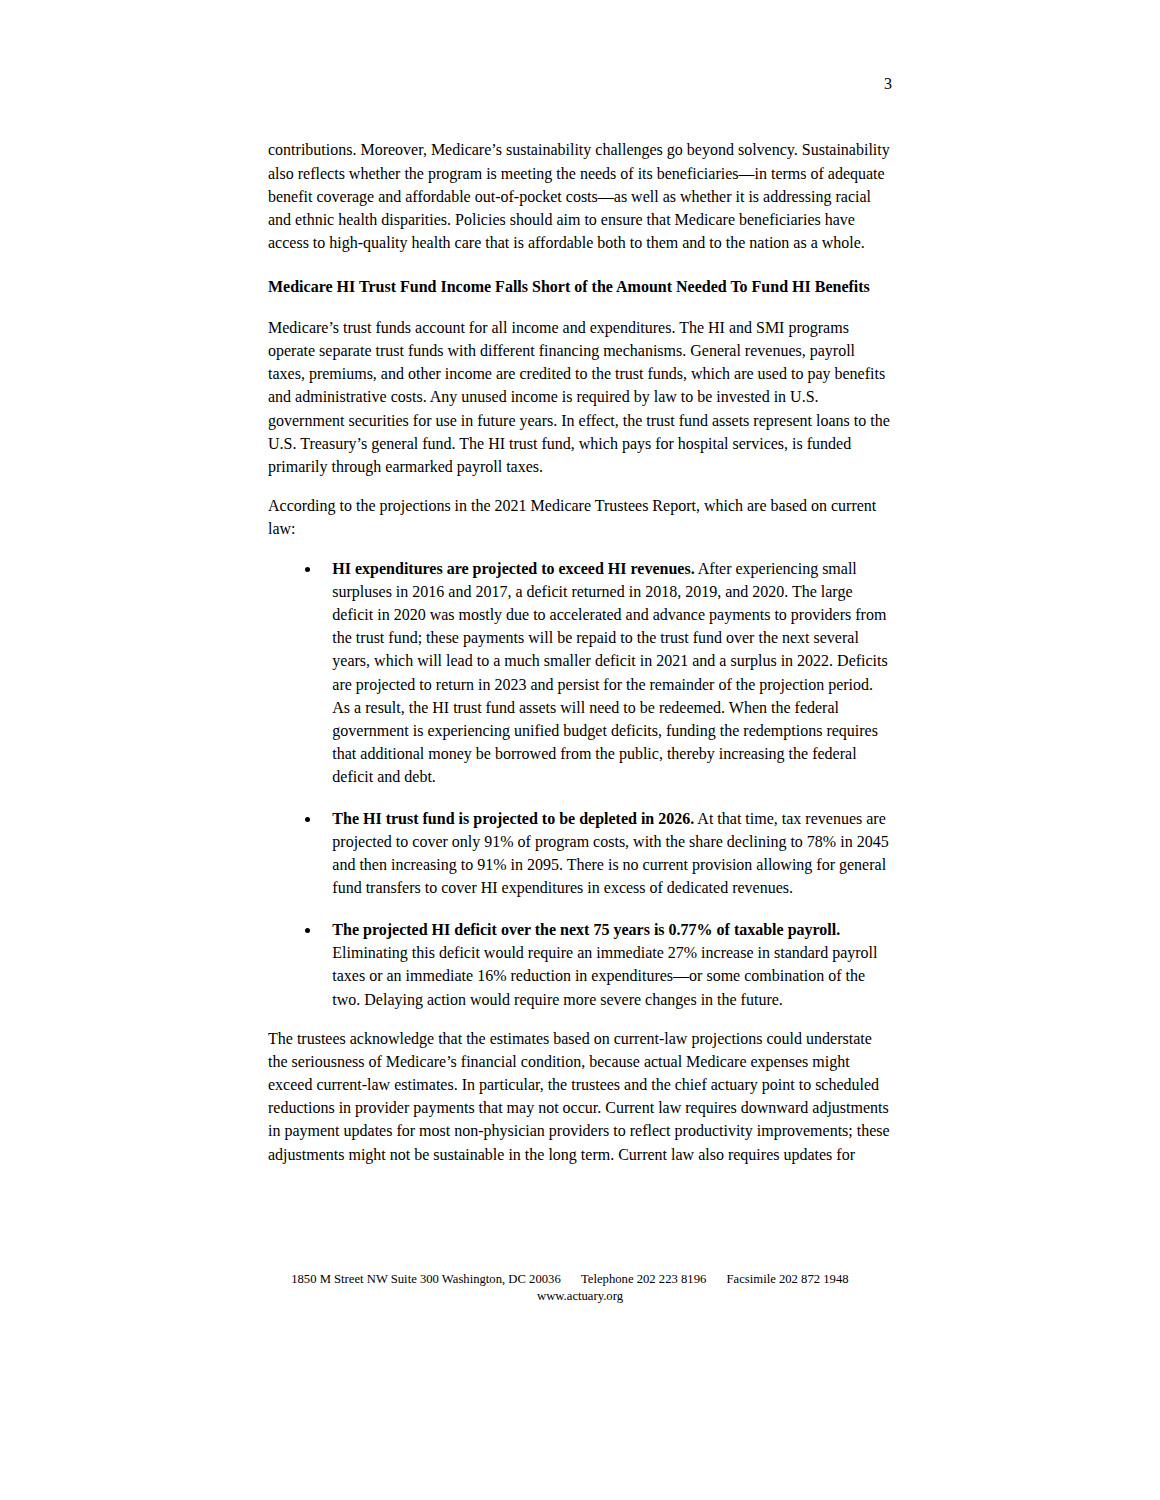3
contributions. Moreover, Medicare’s sustainability challenges go beyond solvency. Sustainability also reflects whether the program is meeting the needs of its beneficiaries—in terms of adequate benefit coverage and affordable out-of-pocket costs—as well as whether it is addressing racial and ethnic health disparities. Policies should aim to ensure that Medicare beneficiaries have access to high-quality health care that is affordable both to them and to the nation as a whole.
Medicare HI Trust Fund Income Falls Short of the Amount Needed To Fund HI Benefits
Medicare’s trust funds account for all income and expenditures. The HI and SMI programs operate separate trust funds with different financing mechanisms. General revenues, payroll taxes, premiums, and other income are credited to the trust funds, which are used to pay benefits and administrative costs. Any unused income is required by law to be invested in U.S. government securities for use in future years. In effect, the trust fund assets represent loans to the U.S. Treasury’s general fund. The HI trust fund, which pays for hospital services, is funded primarily through earmarked payroll taxes.
According to the projections in the 2021 Medicare Trustees Report, which are based on current law:
HI expenditures are projected to exceed HI revenues. After experiencing small surpluses in 2016 and 2017, a deficit returned in 2018, 2019, and 2020. The large deficit in 2020 was mostly due to accelerated and advance payments to providers from the trust fund; these payments will be repaid to the trust fund over the next several years, which will lead to a much smaller deficit in 2021 and a surplus in 2022. Deficits are projected to return in 2023 and persist for the remainder of the projection period. As a result, the HI trust fund assets will need to be redeemed. When the federal government is experiencing unified budget deficits, funding the redemptions requires that additional money be borrowed from the public, thereby increasing the federal deficit and debt.
The HI trust fund is projected to be depleted in 2026. At that time, tax revenues are projected to cover only 91% of program costs, with the share declining to 78% in 2045 and then increasing to 91% in 2095. There is no current provision allowing for general fund transfers to cover HI expenditures in excess of dedicated revenues.
The projected HI deficit over the next 75 years is 0.77% of taxable payroll. Eliminating this deficit would require an immediate 27% increase in standard payroll taxes or an immediate 16% reduction in expenditures—or some combination of the two. Delaying action would require more severe changes in the future.
The trustees acknowledge that the estimates based on current-law projections could understate the seriousness of Medicare’s financial condition, because actual Medicare expenses might exceed current-law estimates. In particular, the trustees and the chief actuary point to scheduled reductions in provider payments that may not occur. Current law requires downward adjustments in payment updates for most non-physician providers to reflect productivity improvements; these adjustments might not be sustainable in the long term. Current law also requires updates for
1850 M Street NW Suite 300 Washington, DC 20036 Telephone 202 223 8196 Facsimile 202 872 1948 www.actuary.org